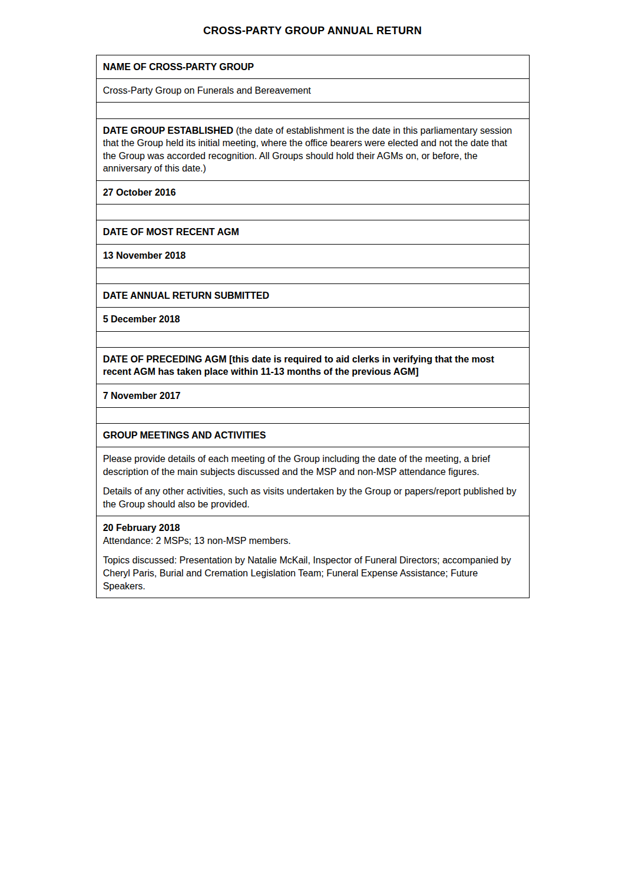CROSS-PARTY GROUP ANNUAL RETURN
| NAME OF CROSS-PARTY GROUP |
| Cross-Party Group on Funerals and Bereavement |
| DATE GROUP ESTABLISHED (the date of establishment is the date in this parliamentary session that the Group held its initial meeting, where the office bearers were elected and not the date that the Group was accorded recognition. All Groups should hold their AGMs on, or before, the anniversary of this date.) |
| 27 October 2016 |
| DATE OF MOST RECENT AGM |
| 13 November 2018 |
| DATE ANNUAL RETURN SUBMITTED |
| 5 December 2018 |
| DATE OF PRECEDING AGM [this date is required to aid clerks in verifying that the most recent AGM has taken place within 11-13 months of the previous AGM] |
| 7 November 2017 |
| GROUP MEETINGS AND ACTIVITIES |
| Please provide details of each meeting of the Group including the date of the meeting, a brief description of the main subjects discussed and the MSP and non-MSP attendance figures. Details of any other activities, such as visits undertaken by the Group or papers/report published by the Group should also be provided. |
| 20 February 2018 Attendance: 2 MSPs; 13 non-MSP members. Topics discussed: Presentation by Natalie McKail, Inspector of Funeral Directors; accompanied by Cheryl Paris, Burial and Cremation Legislation Team; Funeral Expense Assistance; Future Speakers. |